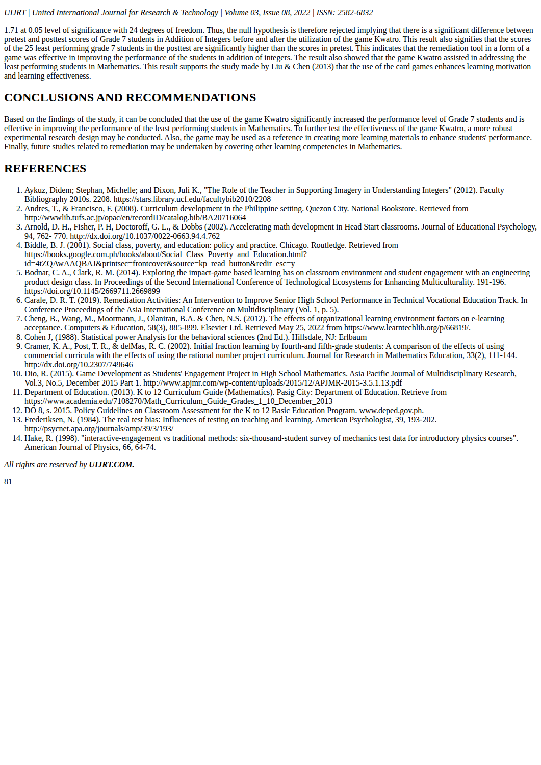UIJRT | United International Journal for Research & Technology | Volume 03, Issue 08, 2022 | ISSN: 2582-6832
1.71 at 0.05 level of significance with 24 degrees of freedom. Thus, the null hypothesis is therefore rejected implying that there is a significant difference between pretest and posttest scores of Grade 7 students in Addition of Integers before and after the utilization of the game Kwatro. This result also signifies that the scores of the 25 least performing grade 7 students in the posttest are significantly higher than the scores in pretest. This indicates that the remediation tool in a form of a game was effective in improving the performance of the students in addition of integers. The result also showed that the game Kwatro assisted in addressing the least performing students in Mathematics. This result supports the study made by Liu & Chen (2013) that the use of the card games enhances learning motivation and learning effectiveness.
CONCLUSIONS AND RECOMMENDATIONS
Based on the findings of the study, it can be concluded that the use of the game Kwatro significantly increased the performance level of Grade 7 students and is effective in improving the performance of the least performing students in Mathematics. To further test the effectiveness of the game Kwatro, a more robust experimental research design may be conducted. Also, the game may be used as a reference in creating more learning materials to enhance students' performance. Finally, future studies related to remediation may be undertaken by covering other learning competencies in Mathematics.
REFERENCES
Aykuz, Didem; Stephan, Michelle; and Dixon, Juli K., "The Role of the Teacher in Supporting Imagery in Understanding Integers" (2012). Faculty Bibliography 2010s. 2208. https://stars.library.ucf.edu/facultybib2010/2208
Andres, T., & Francisco, F. (2008). Curriculum development in the Philippine setting. Quezon City. National Bookstore. Retrieved from http://wwwlib.tufs.ac.jp/opac/en/recordID/catalog.bib/BA20716064
Arnold, D. H., Fisher, P. H, Doctoroff, G. L., & Dobbs (2002). Accelerating math development in Head Start classrooms. Journal of Educational Psychology, 94, 762- 770. http://dx.doi.org/10.1037/0022-0663.94.4.762
Biddle, B. J. (2001). Social class, poverty, and education: policy and practice. Chicago. Routledge. Retrieved from https://books.google.com.ph/books/about/Social_Class_Poverty_and_Education.html?id=4tZQAwAAQBAJ&printsec=frontcover&source=kp_read_button&redir_esc=y
Bodnar, C. A., Clark, R. M. (2014). Exploring the impact-game based learning has on classroom environment and student engagement with an engineering product design class. In Proceedings of the Second International Conference of Technological Ecosystems for Enhancing Multiculturality. 191-196. https://doi.org/10.1145/2669711.2669899
Carale, D. R. T. (2019). Remediation Activities: An Intervention to Improve Senior High School Performance in Technical Vocational Education Track. In Conference Proceedings of the Asia International Conference on Multidisciplinary (Vol. 1, p. 5).
Cheng, B., Wang, M., Moormann, J., Olaniran, B.A. & Chen, N.S. (2012). The effects of organizational learning environment factors on e-learning acceptance. Computers & Education, 58(3), 885-899. Elsevier Ltd. Retrieved May 25, 2022 from https://www.learntechlib.org/p/66819/.
Cohen J, (1988). Statistical power Analysis for the behavioral sciences (2nd Ed.). Hillsdale, NJ: Erlbaum
Cramer, K. A., Post, T. R., & delMas, R. C. (2002). Initial fraction learning by fourth-and fifth-grade students: A comparison of the effects of using commercial curricula with the effects of using the rational number project curriculum. Journal for Research in Mathematics Education, 33(2), 111-144. http://dx.doi.org/10.2307/749646
Dio, R. (2015). Game Development as Students' Engagement Project in High School Mathematics. Asia Pacific Journal of Multidisciplinary Research, Vol.3, No.5, December 2015 Part 1. http://www.apjmr.com/wp-content/uploads/2015/12/APJMR-2015-3.5.1.13.pdf
Department of Education. (2013). K to 12 Curriculum Guide (Mathematics). Pasig City: Department of Education. Retrieve from https://www.academia.edu/7108270/Math_Curriculum_Guide_Grades_1_10_December_2013
DO 8, s. 2015. Policy Guidelines on Classroom Assessment for the K to 12 Basic Education Program. www.deped.gov.ph.
Frederiksen, N. (1984). The real test bias: Influences of testing on teaching and learning. American Psychologist, 39, 193-202. http://psycnet.apa.org/journals/amp/39/3/193/
Hake, R. (1998). "interactive-engagement vs traditional methods: six-thousand-student survey of mechanics test data for introductory physics courses". American Journal of Physics, 66, 64-74.
All rights are reserved by UIJRT.COM.
81